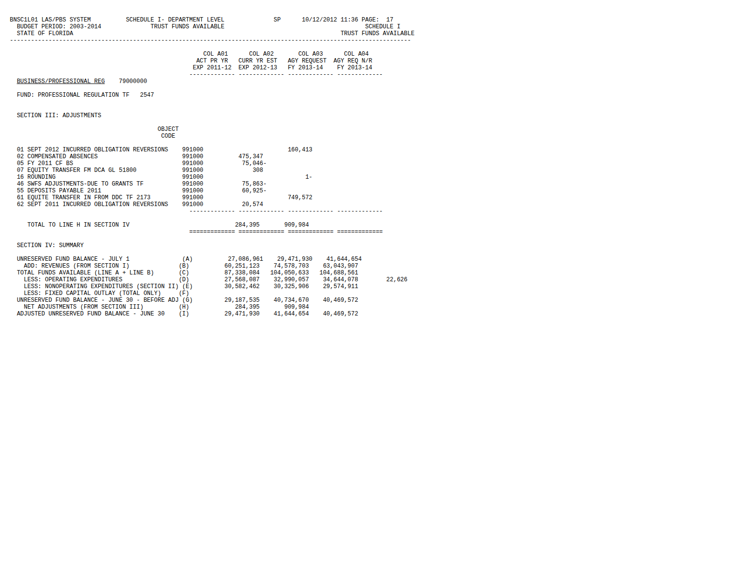BNSC1L01 LAS/PBS SYSTEM SCHEDULE I- DEPARTMENT LEVEL SP 10/12/2012 11:36 PAGE: 17 BUDGET PERIOD: 2003-2014 TRUST FUNDS AVAILABLE SCHEDULE I STATE OF FLORIDA TRUST FUNDS AVAILABLE ------------------------------------------------------------------------------------------------------------------ COL A01 COL A02 COL A03 COL A04 ACT PR YR CURR YR EST AGY REQUEST AGY REQ N/R EXP 2011-12 EXP 2012-13 FY 2013-14 FY 2013-14 ------------- ------------- ------------- ------------- BUSINESS/PROFESSIONAL REG 79000000 FUND: PROFESSIONAL REGULATION TF 2547 SECTION III: ADJUSTMENTS OBJECT CODE 01 SEPT 2012 INCURRED OBLIGATION REVERSIONS 991000 160,413 02 COMPENSATED ABSENCES 991000 475,347 05 FY 2011 CF BS 991000 75,046- 07 EQUITY TRANSFER FM DCA GL 51800 991000 308 16 ROUNDING 991000 1- 46 SWFS ADJUSTMENTS-DUE TO GRANTS TF 991000 75,863- 55 DEPOSITS PAYABLE 2011 991000 60,925- 61 EQUITE TRANSFER IN FROM DDC TF 2173 991000 749,572 62 SEPT 2011 INCURRED OBLIGATION REVERSIONS 991000 20,574 ------------- ------------- ------------- ------------- TOTAL TO LINE H IN SECTION IV 284,395 909,984 ============= ============= ============= ============= SECTION IV: SUMMARY UNRESERVED FUND BALANCE - JULY 1 (A) 27,086,961 29,471,930 41,644,654 ADD: REVENUES (FROM SECTION I) (B) 60,251,123 74,578,703 63,043,907 TOTAL FUNDS AVAILABLE (LINE A + LINE B) (C) 87,338,084 104,050,633 104,688,561 LESS: OPERATING EXPENDITURES (D) 27,568,087 32,990,057 34,644,078 22,626 LESS: NONOPERATING EXPENDITURES (SECTION II) (E) 30,582,462 30,325,906 29,574,911 LESS: FIXED CAPITAL OUTLAY (TOTAL ONLY) (F) UNRESERVED FUND BALANCE - JUNE 30 - BEFORE ADJ (G) 29,187,535 40,734,670 40,469,572 NET ADJUSTMENTS (FROM SECTION III) (H) 284,395 909,984 ADJUSTED UNRESERVED FUND BALANCE - JUNE 30 (I) 29,471,930 41,644,654 40,469,572